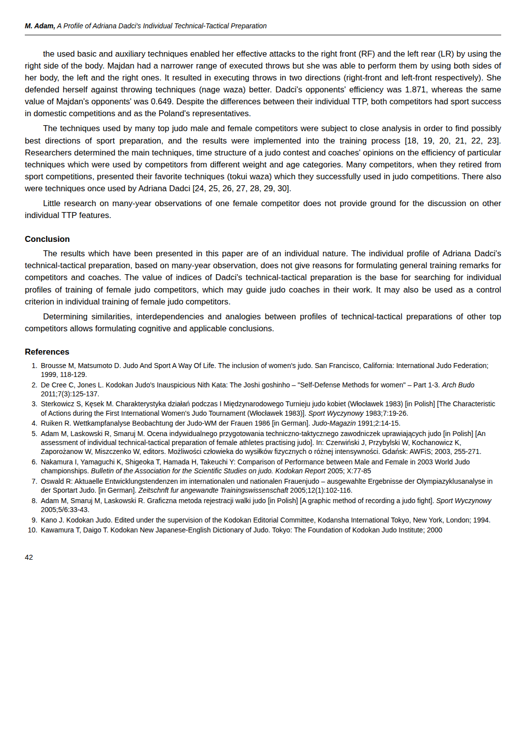M. Adam, A Profile of Adriana Dadci's Individual Technical-Tactical Preparation
the used basic and auxiliary techniques enabled her effective attacks to the right front (RF) and the left rear (LR) by using the right side of the body. Majdan had a narrower range of executed throws but she was able to perform them by using both sides of her body, the left and the right ones. It resulted in executing throws in two directions (right-front and left-front respectively). She defended herself against throwing techniques (nage waza) better. Dadci's opponents' efficiency was 1.871, whereas the same value of Majdan's opponents' was 0.649. Despite the differences between their individual TTP, both competitors had sport success in domestic competitions and as the Poland's representatives.
The techniques used by many top judo male and female competitors were subject to close analysis in order to find possibly best directions of sport preparation, and the results were implemented into the training process [18, 19, 20, 21, 22, 23]. Researchers determined the main techniques, time structure of a judo contest and coaches' opinions on the efficiency of particular techniques which were used by competitors from different weight and age categories. Many competitors, when they retired from sport competitions, presented their favorite techniques (tokui waza) which they successfully used in judo competitions. There also were techniques once used by Adriana Dadci [24, 25, 26, 27, 28, 29, 30].
Little research on many-year observations of one female competitor does not provide ground for the discussion on other individual TTP features.
Conclusion
The results which have been presented in this paper are of an individual nature. The individual profile of Adriana Dadci's technical-tactical preparation, based on many-year observation, does not give reasons for formulating general training remarks for competitors and coaches. The value of indices of Dadci's technical-tactical preparation is the base for searching for individual profiles of training of female judo competitors, which may guide judo coaches in their work. It may also be used as a control criterion in individual training of female judo competitors.
Determining similarities, interdependencies and analogies between profiles of technical-tactical preparations of other top competitors allows formulating cognitive and applicable conclusions.
References
Brousse M, Matsumoto D. Judo And Sport A Way Of Life. The inclusion of women's judo. San Francisco, California: International Judo Federation; 1999, 118-129.
De Cree C, Jones L. Kodokan Judo's Inauspicious Nith Kata: The Joshi goshinho – "Self-Defense Methods for women" – Part 1-3. Arch Budo 2011;7(3):125-137.
Sterkowicz S, Kęsek M. Charakterystyka działań podczas I Międzynarodowego Turnieju judo kobiet (Włocławek 1983) [in Polish] [The Characteristic of Actions during the First International Women's Judo Tournament (Włocławek 1983)]. Sport Wyczynowy 1983;7:19-26.
Ruiken R. Wettkampfanalyse Beobachtung der Judo-WM der Frauen 1986 [in German]. Judo-Magazin 1991;2:14-15.
Adam M, Laskowski R, Smaruj M. Ocena indywidualnego przygotowania techniczno-taktycznego zawodniczek uprawiających judo [in Polish] [An assessment of individual technical-tactical preparation of female athletes practising judo]. In: Czerwiński J, Przybylski W, Kochanowicz K, Zaporożanow W, Miszczenko W, editors. Możliwości człowieka do wysiłków fizycznych o różnej intensywności. Gdańsk: AWFiS; 2003, 255-271.
Nakamura I, Yamaguchi K, Shigeoka T, Hamada H, Takeuchi Y: Comparison of Performance between Male and Female in 2003 World Judo championships. Bulletin of the Association for the Scientific Studies on judo. Kodokan Report 2005; X:77-85
Oswald R: Aktuaelle Entwicklungstendenzen im internationalen und nationalen Frauenjudo – ausgewahlte Ergebnisse der Olympiazyklusanalyse in der Sportart Judo. [in German]. Zeitschnft fur angewandte Trainingswissenschaft 2005;12(1):102-116.
Adam M, Smaruj M, Laskowski R. Graficzna metoda rejestracji walki judo [in Polish] [A graphic method of recording a judo fight]. Sport Wyczynowy 2005;5/6:33-43.
Kano J. Kodokan Judo. Edited under the supervision of the Kodokan Editorial Committee, Kodansha International Tokyo, New York, London; 1994.
Kawamura T, Daigo T. Kodokan New Japanese-English Dictionary of Judo. Tokyo: The Foundation of Kodokan Judo Institute; 2000
42